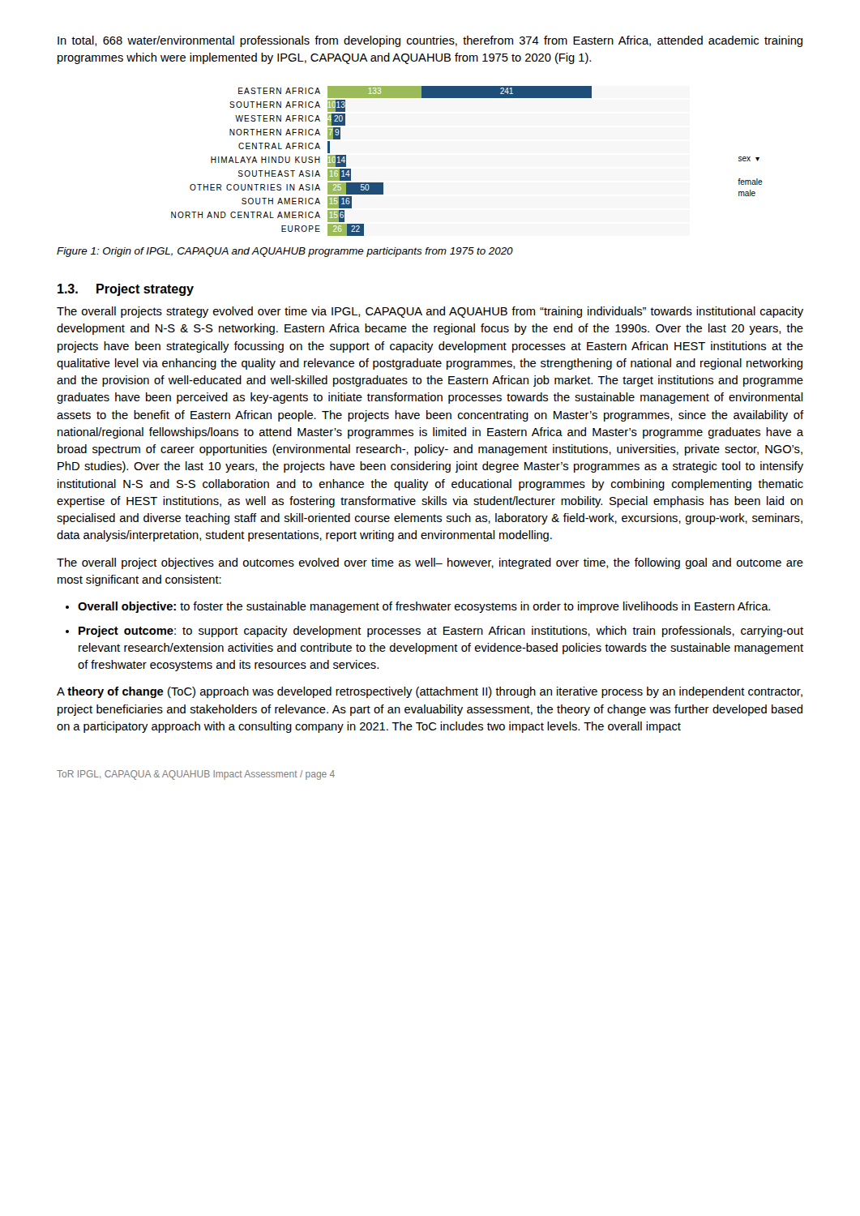In total, 668 water/environmental professionals from developing countries, therefrom 374 from Eastern Africa, attended academic training programmes which were implemented by IPGL, CAPAQUA and AQUAHUB from 1975 to 2020 (Fig 1).
| EASTERN AFRICA | 133 241 |
| SOUTHERN AFRICA | 10 13 |
| WESTERN AFRICA | 4 20 |
| NORTHERN AFRICA | 7 9 |
| CENTRAL AFRICA | |
| HIMALAYA HINDU KUSH | 10 14 |
| SOUTHEAST ASIA | 16 14 |
| OTHER COUNTRIES IN ASIA | 25 50 |
| SOUTH AMERICA | 15 16 |
| NORTH AND CENTRAL AMERICA | 15 6 |
| EUROPE | 26 22 |
sex ▾
female
male
Figure 1: Origin of IPGL, CAPAQUA and AQUAHUB programme participants from 1975 to 2020
1.3. Project strategy
The overall projects strategy evolved over time via IPGL, CAPAQUA and AQUAHUB from “training individuals” towards institutional capacity development and N-S & S-S networking. Eastern Africa became the regional focus by the end of the 1990s. Over the last 20 years, the projects have been strategically focussing on the support of capacity development processes at Eastern African HEST institutions at the qualitative level via enhancing the quality and relevance of postgraduate programmes, the strengthening of national and regional networking and the provision of well-educated and well-skilled postgraduates to the Eastern African job market. The target institutions and programme graduates have been perceived as key-agents to initiate transformation processes towards the sustainable management of environmental assets to the benefit of Eastern African people. The projects have been concentrating on Master’s programmes, since the availability of national/regional fellowships/loans to attend Master’s programmes is limited in Eastern Africa and Master’s programme graduates have a broad spectrum of career opportunities (environmental research-, policy- and management institutions, universities, private sector, NGO’s, PhD studies). Over the last 10 years, the projects have been considering joint degree Master’s programmes as a strategic tool to intensify institutional N-S and S-S collaboration and to enhance the quality of educational programmes by combining complementing thematic expertise of HEST institutions, as well as fostering transformative skills via student/lecturer mobility. Special emphasis has been laid on specialised and diverse teaching staff and skill-oriented course elements such as, laboratory & field-work, excursions, group-work, seminars, data analysis/interpretation, student presentations, report writing and environmental modelling.
The overall project objectives and outcomes evolved over time as well– however, integrated over time, the following goal and outcome are most significant and consistent:
Overall objective: to foster the sustainable management of freshwater ecosystems in order to improve livelihoods in Eastern Africa.
Project outcome: to support capacity development processes at Eastern African institutions, which train professionals, carrying-out relevant research/extension activities and contribute to the development of evidence-based policies towards the sustainable management of freshwater ecosystems and its resources and services.
A theory of change (ToC) approach was developed retrospectively (attachment II) through an iterative process by an independent contractor, project beneficiaries and stakeholders of relevance. As part of an evaluability assessment, the theory of change was further developed based on a participatory approach with a consulting company in 2021. The ToC includes two impact levels. The overall impact
ToR IPGL, CAPAQUA & AQUAHUB Impact Assessment / page 4